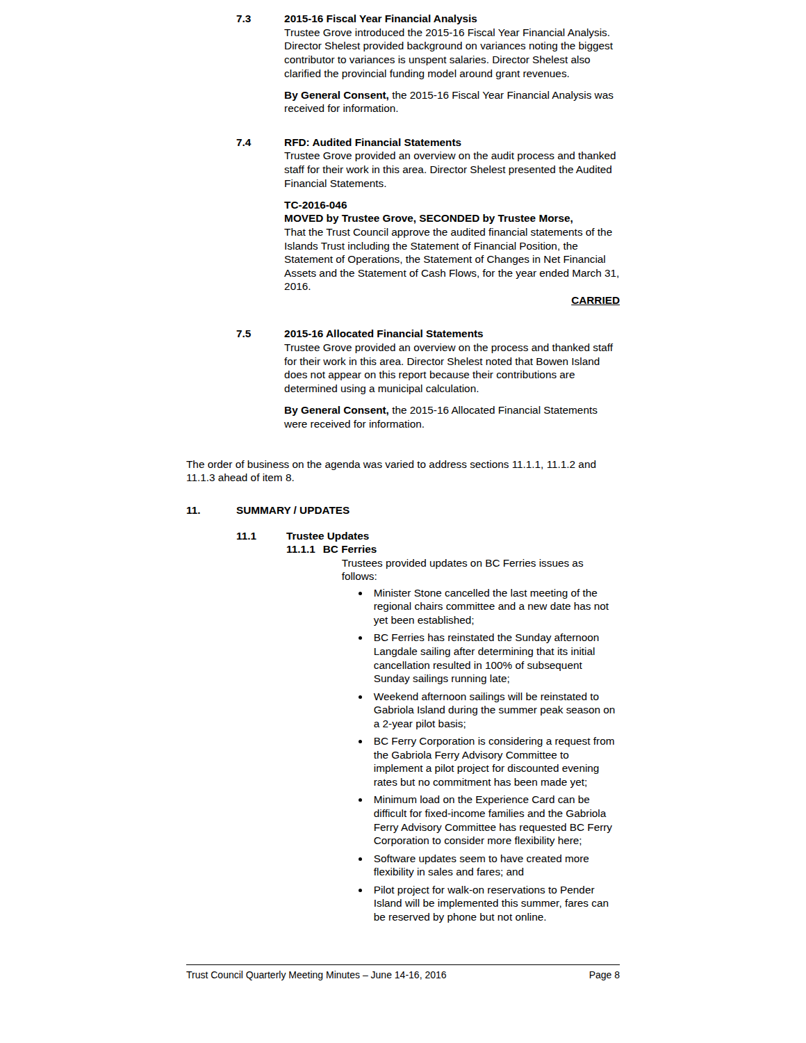7.3
2015-16 Fiscal Year Financial Analysis
Trustee Grove introduced the 2015-16 Fiscal Year Financial Analysis. Director Shelest provided background on variances noting the biggest contributor to variances is unspent salaries. Director Shelest also clarified the provincial funding model around grant revenues.
By General Consent, the 2015-16 Fiscal Year Financial Analysis was received for information.
7.4
RFD: Audited Financial Statements
Trustee Grove provided an overview on the audit process and thanked staff for their work in this area. Director Shelest presented the Audited Financial Statements.
TC-2016-046
MOVED by Trustee Grove, SECONDED by Trustee Morse,
That the Trust Council approve the audited financial statements of the Islands Trust including the Statement of Financial Position, the Statement of Operations, the Statement of Changes in Net Financial Assets and the Statement of Cash Flows, for the year ended March 31, 2016.
CARRIED
7.5
2015-16 Allocated Financial Statements
Trustee Grove provided an overview on the process and thanked staff for their work in this area. Director Shelest noted that Bowen Island does not appear on this report because their contributions are determined using a municipal calculation.
By General Consent, the 2015-16 Allocated Financial Statements were received for information.
The order of business on the agenda was varied to address sections 11.1.1, 11.1.2 and 11.1.3 ahead of item 8.
11.
SUMMARY / UPDATES
11.1
Trustee Updates
11.1.1
BC Ferries
Trustees provided updates on BC Ferries issues as follows:
Minister Stone cancelled the last meeting of the regional chairs committee and a new date has not yet been established;
BC Ferries has reinstated the Sunday afternoon Langdale sailing after determining that its initial cancellation resulted in 100% of subsequent Sunday sailings running late;
Weekend afternoon sailings will be reinstated to Gabriola Island during the summer peak season on a 2-year pilot basis;
BC Ferry Corporation is considering a request from the Gabriola Ferry Advisory Committee to implement a pilot project for discounted evening rates but no commitment has been made yet;
Minimum load on the Experience Card can be difficult for fixed-income families and the Gabriola Ferry Advisory Committee has requested BC Ferry Corporation to consider more flexibility here;
Software updates seem to have created more flexibility in sales and fares; and
Pilot project for walk-on reservations to Pender Island will be implemented this summer, fares can be reserved by phone but not online.
Trust Council Quarterly Meeting Minutes – June 14-16, 2016 Page 8